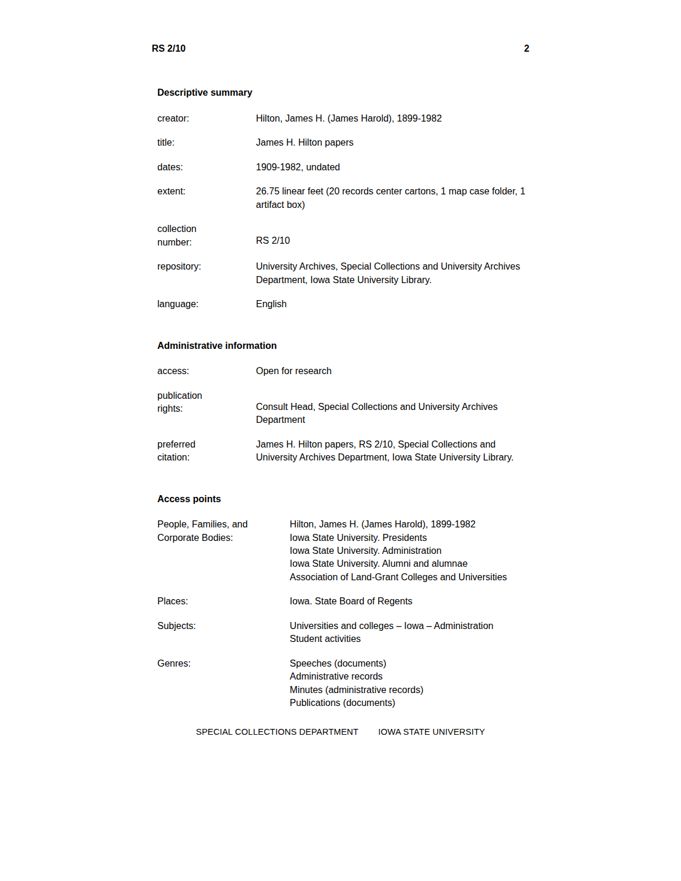RS 2/10 2
Descriptive summary
| creator: | Hilton, James H. (James Harold), 1899-1982 |
| title: | James H. Hilton papers |
| dates: | 1909-1982, undated |
| extent: | 26.75 linear feet (20 records center cartons, 1 map case folder, 1 artifact box) |
| collection number: | RS 2/10 |
| repository: | University Archives, Special Collections and University Archives Department, Iowa State University Library. |
| language: | English |
Administrative information
| access: | Open for research |
| publication rights: | Consult Head, Special Collections and University Archives Department |
| preferred citation: | James H. Hilton papers, RS 2/10, Special Collections and University Archives Department, Iowa State University Library. |
Access points
| People, Families, and Corporate Bodies: | Hilton, James H. (James Harold), 1899-1982 Iowa State University. Presidents Iowa State University. Administration Iowa State University. Alumni and alumnae Association of Land-Grant Colleges and Universities |
| Places: | Iowa. State Board of Regents |
| Subjects: | Universities and colleges – Iowa – Administration Student activities |
| Genres: | Speeches (documents) Administrative records Minutes (administrative records) Publications (documents) |
SPECIAL COLLECTIONS DEPARTMENT IOWA STATE UNIVERSITY